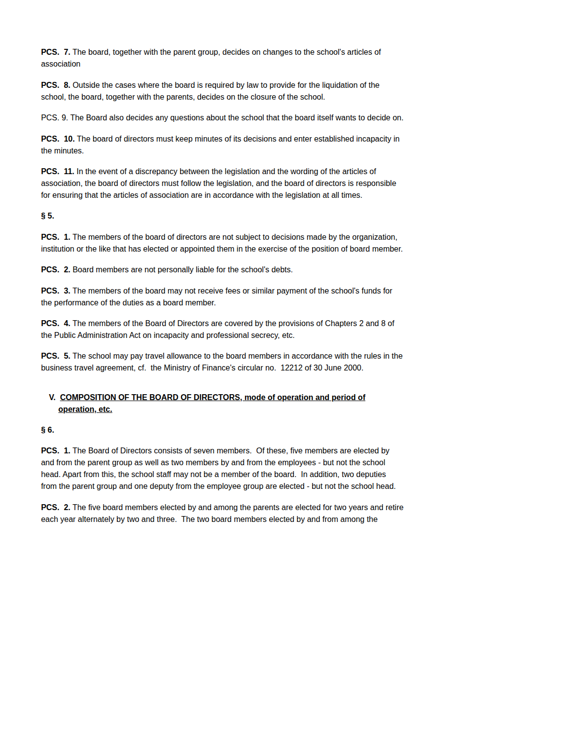PCS. 7. The board, together with the parent group, decides on changes to the school's articles of association
PCS. 8. Outside the cases where the board is required by law to provide for the liquidation of the school, the board, together with the parents, decides on the closure of the school.
PCS. 9. The Board also decides any questions about the school that the board itself wants to decide on.
PCS. 10. The board of directors must keep minutes of its decisions and enter established incapacity in the minutes.
PCS. 11. In the event of a discrepancy between the legislation and the wording of the articles of association, the board of directors must follow the legislation, and the board of directors is responsible for ensuring that the articles of association are in accordance with the legislation at all times.
§ 5.
PCS. 1. The members of the board of directors are not subject to decisions made by the organization, institution or the like that has elected or appointed them in the exercise of the position of board member.
PCS. 2. Board members are not personally liable for the school's debts.
PCS. 3. The members of the board may not receive fees or similar payment of the school's funds for the performance of the duties as a board member.
PCS. 4. The members of the Board of Directors are covered by the provisions of Chapters 2 and 8 of the Public Administration Act on incapacity and professional secrecy, etc.
PCS. 5. The school may pay travel allowance to the board members in accordance with the rules in the business travel agreement, cf. the Ministry of Finance's circular no. 12212 of 30 June 2000.
V. COMPOSITION OF THE BOARD OF DIRECTORS, mode of operation and period of operation, etc.
§ 6.
PCS. 1. The Board of Directors consists of seven members. Of these, five members are elected by and from the parent group as well as two members by and from the employees - but not the school head. Apart from this, the school staff may not be a member of the board. In addition, two deputies from the parent group and one deputy from the employee group are elected - but not the school head.
PCS. 2. The five board members elected by and among the parents are elected for two years and retire each year alternately by two and three. The two board members elected by and from among the